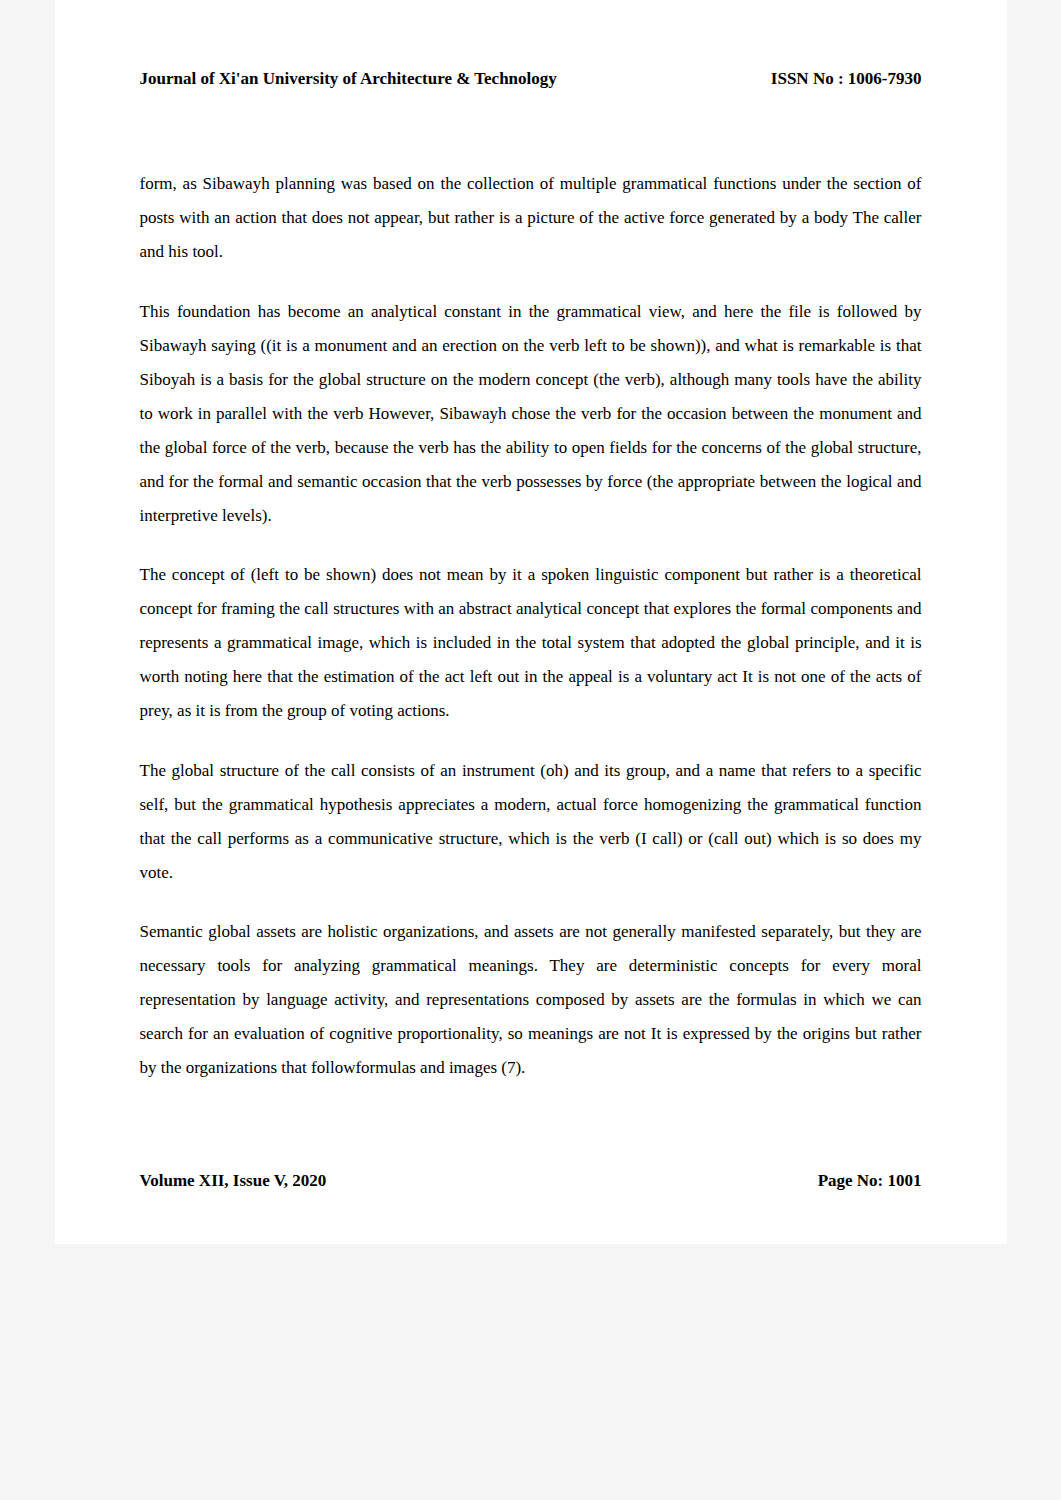Journal of Xi'an University of Architecture & Technology
ISSN No : 1006-7930
form, as Sibawayh planning was based on the collection of multiple grammatical functions under the section of posts with an action that does not appear, but rather is a picture of the active force generated by a body The caller and his tool.
This foundation has become an analytical constant in the grammatical view, and here the file is followed by Sibawayh saying ((it is a monument and an erection on the verb left to be shown)), and what is remarkable is that Siboyah is a basis for the global structure on the modern concept (the verb), although many tools have the ability to work in parallel with the verb However, Sibawayh chose the verb for the occasion between the monument and the global force of the verb, because the verb has the ability to open fields for the concerns of the global structure, and for the formal and semantic occasion that the verb possesses by force (the appropriate between the logical and interpretive levels).
The concept of (left to be shown) does not mean by it a spoken linguistic component but rather is a theoretical concept for framing the call structures with an abstract analytical concept that explores the formal components and represents a grammatical image, which is included in the total system that adopted the global principle, and it is worth noting here that the estimation of the act left out in the appeal is a voluntary act It is not one of the acts of prey, as it is from the group of voting actions.
The global structure of the call consists of an instrument (oh) and its group, and a name that refers to a specific self, but the grammatical hypothesis appreciates a modern, actual force homogenizing the grammatical function that the call performs as a communicative structure, which is the verb (I call) or (call out) which is so does my vote.
Semantic global assets are holistic organizations, and assets are not generally manifested separately, but they are necessary tools for analyzing grammatical meanings. They are deterministic concepts for every moral representation by language activity, and representations composed by assets are the formulas in which we can search for an evaluation of cognitive proportionality, so meanings are not It is expressed by the origins but rather by the organizations that followformulas and images (7).
Volume XII, Issue V, 2020
Page No: 1001